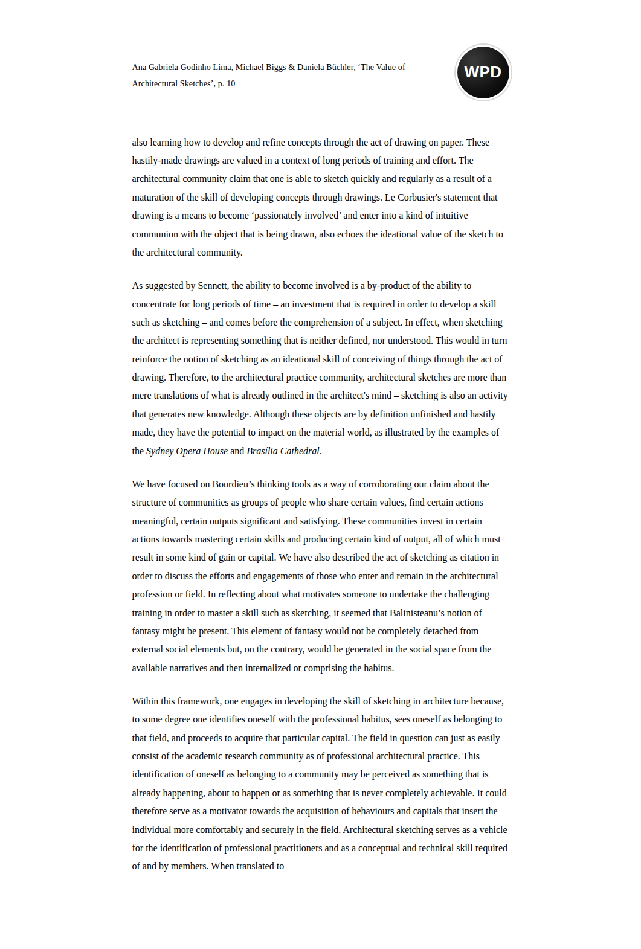Ana Gabriela Godinho Lima, Michael Biggs & Daniela Büchler, ‘The Value of Architectural Sketches’, p. 10
WPD
also learning how to develop and refine concepts through the act of drawing on paper. These hastily-made drawings are valued in a context of long periods of training and effort. The architectural community claim that one is able to sketch quickly and regularly as a result of a maturation of the skill of developing concepts through drawings. Le Corbusier's statement that drawing is a means to become ‘passionately involved’ and enter into a kind of intuitive communion with the object that is being drawn, also echoes the ideational value of the sketch to the architectural community.
As suggested by Sennett, the ability to become involved is a by-product of the ability to concentrate for long periods of time – an investment that is required in order to develop a skill such as sketching – and comes before the comprehension of a subject. In effect, when sketching the architect is representing something that is neither defined, nor understood. This would in turn reinforce the notion of sketching as an ideational skill of conceiving of things through the act of drawing. Therefore, to the architectural practice community, architectural sketches are more than mere translations of what is already outlined in the architect's mind – sketching is also an activity that generates new knowledge. Although these objects are by definition unfinished and hastily made, they have the potential to impact on the material world, as illustrated by the examples of the Sydney Opera House and Brasília Cathedral.
We have focused on Bourdieu’s thinking tools as a way of corroborating our claim about the structure of communities as groups of people who share certain values, find certain actions meaningful, certain outputs significant and satisfying. These communities invest in certain actions towards mastering certain skills and producing certain kind of output, all of which must result in some kind of gain or capital. We have also described the act of sketching as citation in order to discuss the efforts and engagements of those who enter and remain in the architectural profession or field. In reflecting about what motivates someone to undertake the challenging training in order to master a skill such as sketching, it seemed that Balinisteanu’s notion of fantasy might be present. This element of fantasy would not be completely detached from external social elements but, on the contrary, would be generated in the social space from the available narratives and then internalized or comprising the habitus.
Within this framework, one engages in developing the skill of sketching in architecture because, to some degree one identifies oneself with the professional habitus, sees oneself as belonging to that field, and proceeds to acquire that particular capital. The field in question can just as easily consist of the academic research community as of professional architectural practice. This identification of oneself as belonging to a community may be perceived as something that is already happening, about to happen or as something that is never completely achievable. It could therefore serve as a motivator towards the acquisition of behaviours and capitals that insert the individual more comfortably and securely in the field. Architectural sketching serves as a vehicle for the identification of professional practitioners and as a conceptual and technical skill required of and by members. When translated to